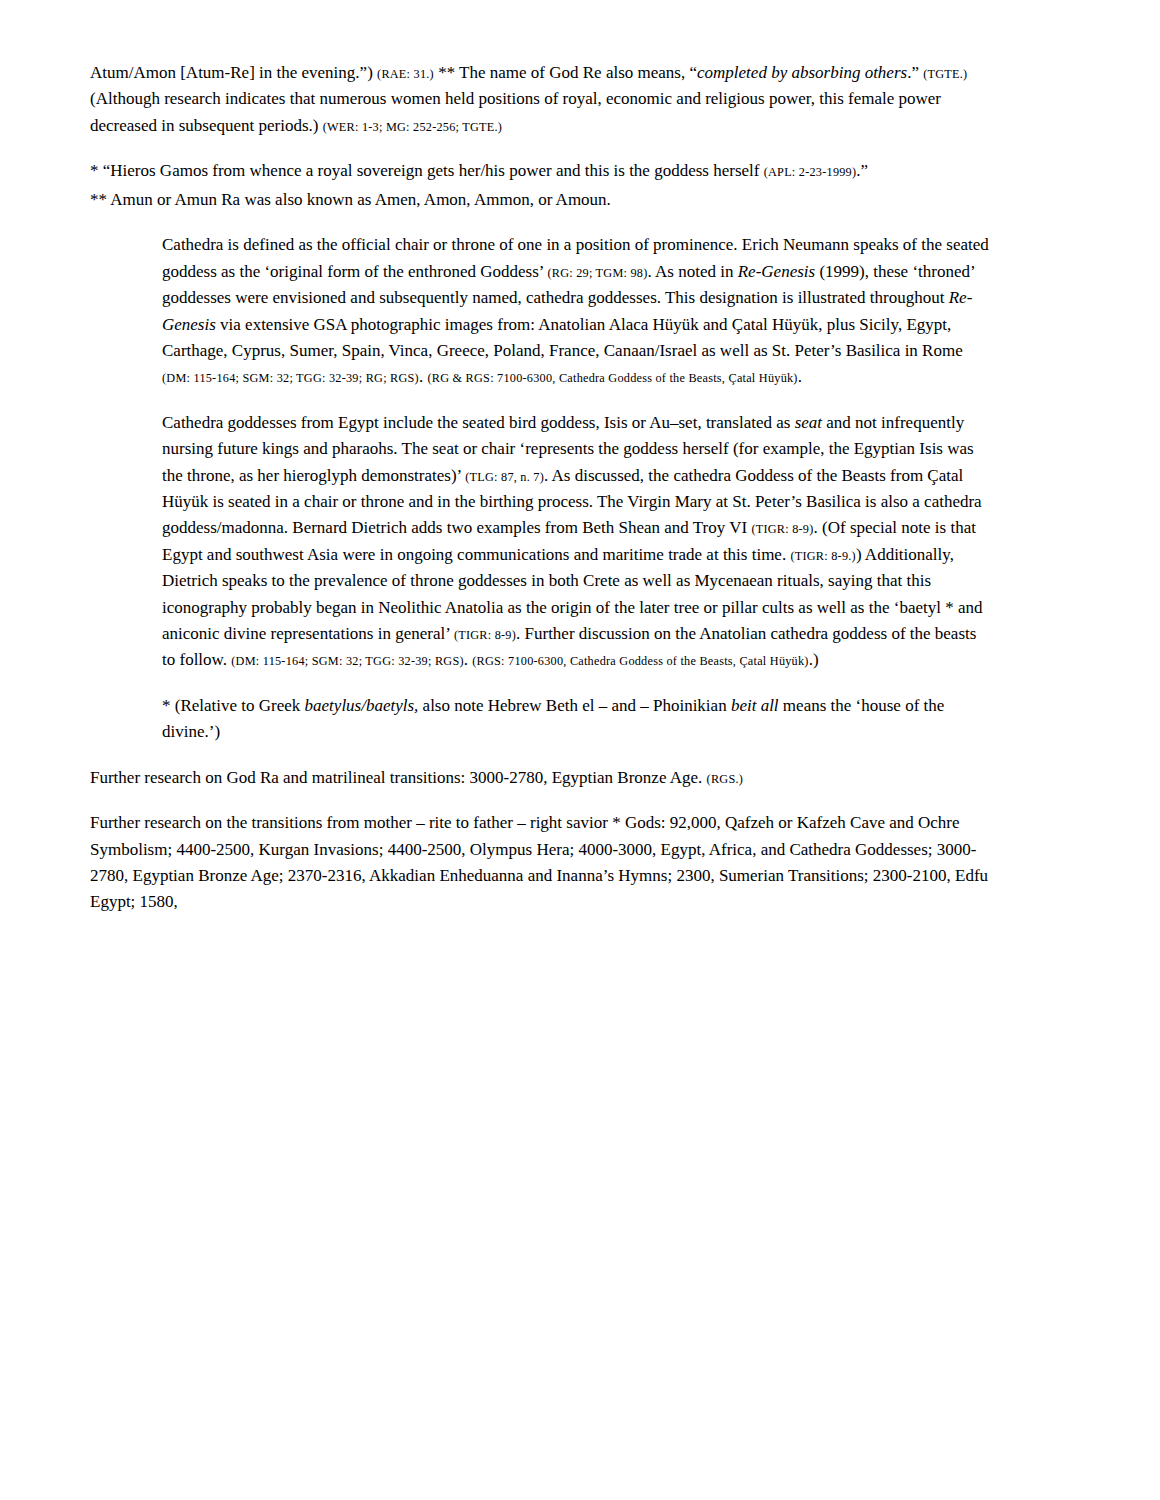Atum/Amon [Atum-Re] in the evening.”) (RAE: 31.) ** The name of God Re also means, “completed by absorbing others.” (TGTE.) (Although research indicates that numerous women held positions of royal, economic and religious power, this female power decreased in subsequent periods.) (WER: 1-3; MG: 252-256; TGTE.)
* “Hieros Gamos from whence a royal sovereign gets her/his power and this is the goddess herself (APL: 2-23-1999).”
** Amun or Amun Ra was also known as Amen, Amon, Ammon, or Amoun.
Cathedra is defined as the official chair or throne of one in a position of prominence. Erich Neumann speaks of the seated goddess as the ‘original form of the enthroned Goddess’ (RG: 29; TGM: 98). As noted in Re-Genesis (1999), these ‘throned’ goddesses were envisioned and subsequently named, cathedra goddesses. This designation is illustrated throughout Re-Genesis via extensive GSA photographic images from: Anatolian Alaca Hüyük and Çatal Hüyük, plus Sicily, Egypt, Carthage, Cyprus, Sumer, Spain, Vinca, Greece, Poland, France, Canaan/Israel as well as St. Peter’s Basilica in Rome (DM: 115-164; SGM: 32; TGG: 32-39; RG; RGS). (RG & RGS: 7100-6300, Cathedra Goddess of the Beasts, Çatal Hüyük).
Cathedra goddesses from Egypt include the seated bird goddess, Isis or Au–set, translated as seat and not infrequently nursing future kings and pharaohs. The seat or chair ‘represents the goddess herself (for example, the Egyptian Isis was the throne, as her hieroglyph demonstrates)’ (TLG: 87, n. 7). As discussed, the cathedra Goddess of the Beasts from Çatal Hüyük is seated in a chair or throne and in the birthing process. The Virgin Mary at St. Peter’s Basilica is also a cathedra goddess/madonna. Bernard Dietrich adds two examples from Beth Shean and Troy VI (TIGR: 8-9). (Of special note is that Egypt and southwest Asia were in ongoing communications and maritime trade at this time. (TIGR: 8-9.)) Additionally, Dietrich speaks to the prevalence of throne goddesses in both Crete as well as Mycenaean rituals, saying that this iconography probably began in Neolithic Anatolia as the origin of the later tree or pillar cults as well as the ‘baetyl * and aniconic divine representations in general’ (TIGR: 8-9). Further discussion on the Anatolian cathedra goddess of the beasts to follow. (DM: 115-164; SGM: 32; TGG: 32-39; RGS). (RGS: 7100-6300, Cathedra Goddess of the Beasts, Çatal Hüyük).)
* (Relative to Greek baetylus/baetyls, also note Hebrew Beth el – and – Phoinikian beit all means the ‘house of the divine.’)
Further research on God Ra and matrilineal transitions: 3000-2780, Egyptian Bronze Age. (RGS.)
Further research on the transitions from mother – rite to father – right savior * Gods: 92,000, Qafzeh or Kafzeh Cave and Ochre Symbolism; 4400-2500, Kurgan Invasions; 4400-2500, Olympus Hera; 4000-3000, Egypt, Africa, and Cathedra Goddesses; 3000-2780, Egyptian Bronze Age; 2370-2316, Akkadian Enheduanna and Inanna’s Hymns; 2300, Sumerian Transitions; 2300-2100, Edfu Egypt; 1580,